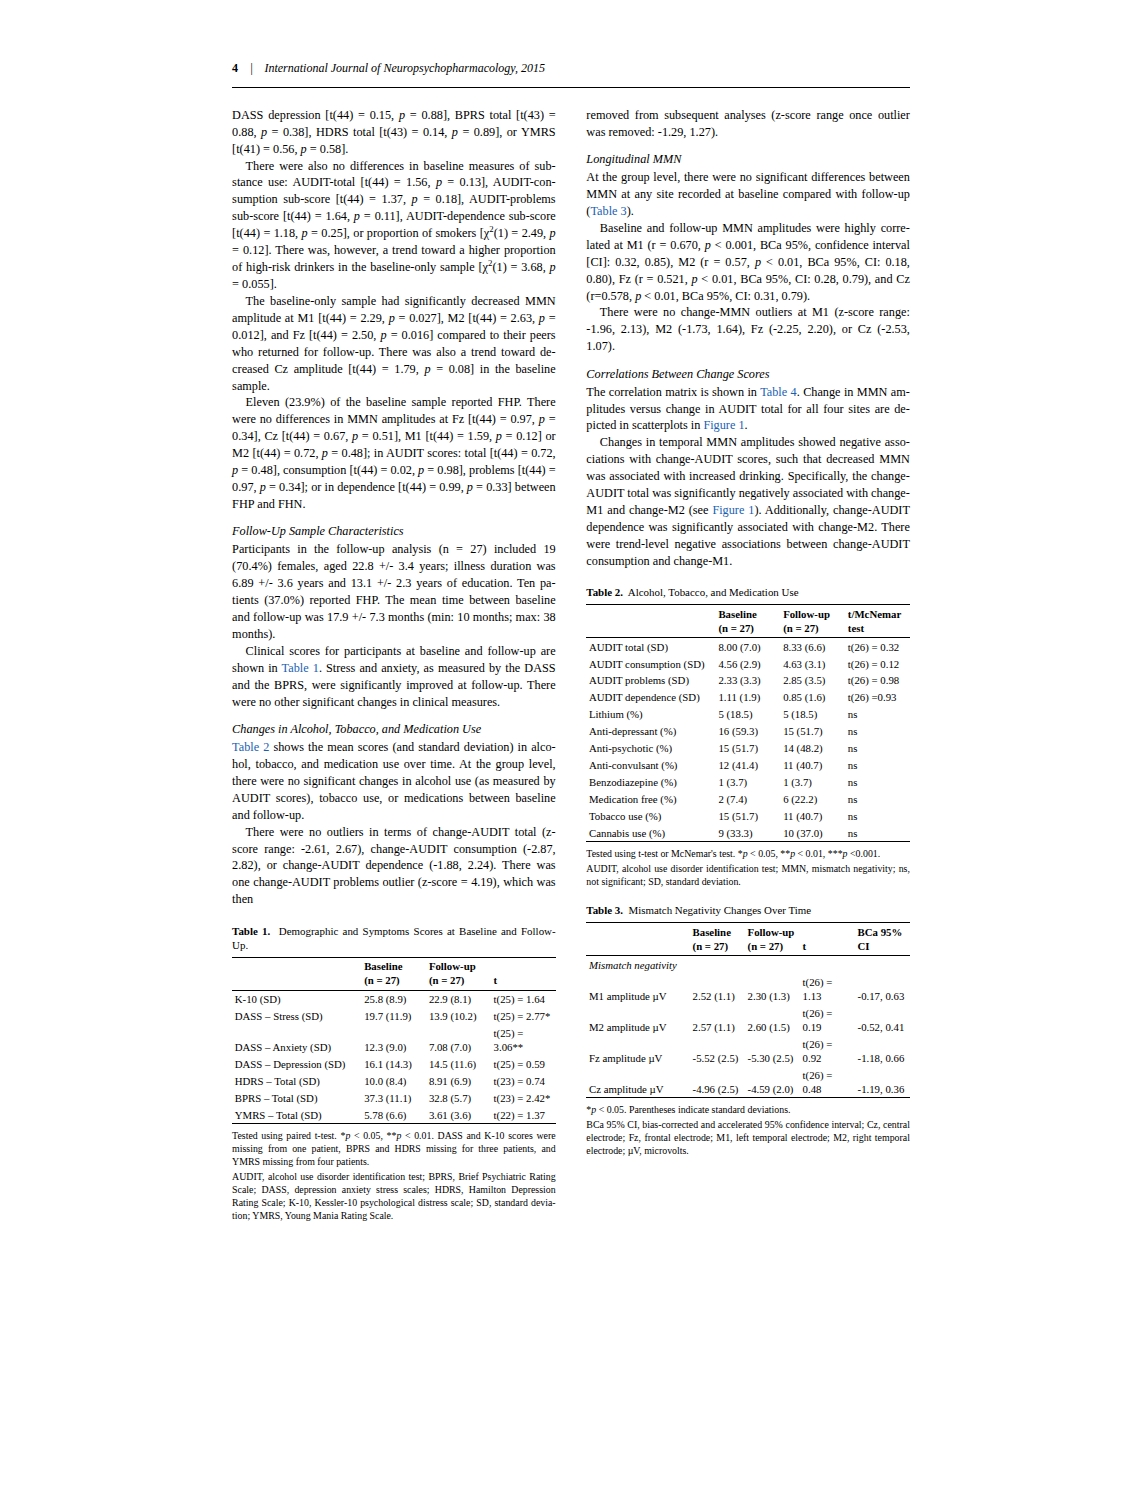4|International Journal of Neuropsychopharmacology, 2015
DASS depression [t(44) = 0.15, p = 0.88], BPRS total [t(43) = 0.88, p = 0.38], HDRS total [t(43) = 0.14, p = 0.89], or YMRS [t(41) = 0.56, p = 0.58].
There were also no differences in baseline measures of substance use: AUDIT-total [t(44) = 1.56, p = 0.13], AUDIT-consumption sub-score [t(44) = 1.37, p = 0.18], AUDIT-problems sub-score [t(44) = 1.64, p = 0.11], AUDIT-dependence sub-score [t(44) = 1.18, p = 0.25], or proportion of smokers [χ2(1) = 2.49, p = 0.12]. There was, however, a trend toward a higher proportion of high-risk drinkers in the baseline-only sample [χ2(1) = 3.68, p = 0.055].
The baseline-only sample had significantly decreased MMN amplitude at M1 [t(44) = 2.29, p = 0.027], M2 [t(44) = 2.63, p = 0.012], and Fz [t(44) = 2.50, p = 0.016] compared to their peers who returned for follow-up. There was also a trend toward decreased Cz amplitude [t(44) = 1.79, p = 0.08] in the baseline sample.
Eleven (23.9%) of the baseline sample reported FHP. There were no differences in MMN amplitudes at Fz [t(44) = 0.97, p = 0.34], Cz [t(44) = 0.67, p = 0.51], M1 [t(44) = 1.59, p = 0.12] or M2 [t(44) = 0.72, p = 0.48]; in AUDIT scores: total [t(44) = 0.72, p = 0.48], consumption [t(44) = 0.02, p = 0.98], problems [t(44) = 0.97, p = 0.34]; or in dependence [t(44) = 0.99, p = 0.33] between FHP and FHN.
Follow-Up Sample Characteristics
Participants in the follow-up analysis (n = 27) included 19 (70.4%) females, aged 22.8 +/- 3.4 years; illness duration was 6.89 +/- 3.6 years and 13.1 +/- 2.3 years of education. Ten patients (37.0%) reported FHP. The mean time between baseline and follow-up was 17.9 +/- 7.3 months (min: 10 months; max: 38 months).
Clinical scores for participants at baseline and follow-up are shown in Table 1. Stress and anxiety, as measured by the DASS and the BPRS, were significantly improved at follow-up. There were no other significant changes in clinical measures.
Changes in Alcohol, Tobacco, and Medication Use
Table 2 shows the mean scores (and standard deviation) in alcohol, tobacco, and medication use over time. At the group level, there were no significant changes in alcohol use (as measured by AUDIT scores), tobacco use, or medications between baseline and follow-up.
There were no outliers in terms of change-AUDIT total (z-score range: -2.61, 2.67), change-AUDIT consumption (-2.87, 2.82), or change-AUDIT dependence (-1.88, 2.24). There was one change-AUDIT problems outlier (z-score = 4.19), which was then
Table 1. Demographic and Symptoms Scores at Baseline and Follow-Up.
| | Baseline (n = 27) | Follow-up (n = 27) | t |
| --- | --- | --- | --- |
| K-10 (SD) | 25.8 (8.9) | 22.9 (8.1) | t(25) = 1.64 |
| DASS – Stress (SD) | 19.7 (11.9) | 13.9 (10.2) | t(25) = 2.77* |
| DASS – Anxiety (SD) | 12.3 (9.0) | 7.08 (7.0) | t(25) = 3.06** |
| DASS – Depression (SD) | 16.1 (14.3) | 14.5 (11.6) | t(25) = 0.59 |
| HDRS – Total (SD) | 10.0 (8.4) | 8.91 (6.9) | t(23) = 0.74 |
| BPRS – Total (SD) | 37.3 (11.1) | 32.8 (5.7) | t(23) = 2.42* |
| YMRS – Total (SD) | 5.78 (6.6) | 3.61 (3.6) | t(22) = 1.37 |
Tested using paired t-test. *p < 0.05, **p < 0.01. DASS and K-10 scores were missing from one patient, BPRS and HDRS missing for three patients, and YMRS missing from four patients.
AUDIT, alcohol use disorder identification test; BPRS, Brief Psychiatric Rating Scale; DASS, depression anxiety stress scales; HDRS, Hamilton Depression Rating Scale; K-10, Kessler-10 psychological distress scale; SD, standard deviation; YMRS, Young Mania Rating Scale.
removed from subsequent analyses (z-score range once outlier was removed: -1.29, 1.27).
Longitudinal MMN
At the group level, there were no significant differences between MMN at any site recorded at baseline compared with follow-up (Table 3).
Baseline and follow-up MMN amplitudes were highly correlated at M1 (r = 0.670, p < 0.001, BCa 95%, confidence interval [CI]: 0.32, 0.85), M2 (r = 0.57, p < 0.01, BCa 95%, CI: 0.18, 0.80), Fz (r = 0.521, p < 0.01, BCa 95%, CI: 0.28, 0.79), and Cz (r=0.578, p < 0.01, BCa 95%, CI: 0.31, 0.79).
There were no change-MMN outliers at M1 (z-score range: -1.96, 2.13), M2 (-1.73, 1.64), Fz (-2.25, 2.20), or Cz (-2.53, 1.07).
Correlations Between Change Scores
The correlation matrix is shown in Table 4. Change in MMN amplitudes versus change in AUDIT total for all four sites are depicted in scatterplots in Figure 1.
Changes in temporal MMN amplitudes showed negative associations with change-AUDIT scores, such that decreased MMN was associated with increased drinking. Specifically, the change-AUDIT total was significantly negatively associated with change-M1 and change-M2 (see Figure 1). Additionally, change-AUDIT dependence was significantly associated with change-M2. There were trend-level negative associations between change-AUDIT consumption and change-M1.
Table 2. Alcohol, Tobacco, and Medication Use
| | Baseline (n = 27) | Follow-up (n = 27) | t/McNemar test |
| --- | --- | --- | --- |
| AUDIT total (SD) | 8.00 (7.0) | 8.33 (6.6) | t(26) = 0.32 |
| AUDIT consumption (SD) | 4.56 (2.9) | 4.63 (3.1) | t(26) = 0.12 |
| AUDIT problems (SD) | 2.33 (3.3) | 2.85 (3.5) | t(26) = 0.98 |
| AUDIT dependence (SD) | 1.11 (1.9) | 0.85 (1.6) | t(26) =0.93 |
| Lithium (%) | 5 (18.5) | 5 (18.5) | ns |
| Anti-depressant (%) | 16 (59.3) | 15 (51.7) | ns |
| Anti-psychotic (%) | 15 (51.7) | 14 (48.2) | ns |
| Anti-convulsant (%) | 12 (41.4) | 11 (40.7) | ns |
| Benzodiazepine (%) | 1 (3.7) | 1 (3.7) | ns |
| Medication free (%) | 2 (7.4) | 6 (22.2) | ns |
| Tobacco use (%) | 15 (51.7) | 11 (40.7) | ns |
| Cannabis use (%) | 9 (33.3) | 10 (37.0) | ns |
Tested using t-test or McNemar's test. *p < 0.05, **p < 0.01, ***p <0.001.
AUDIT, alcohol use disorder identification test; MMN, mismatch negativity; ns, not significant; SD, standard deviation.
Table 3. Mismatch Negativity Changes Over Time
| | Baseline (n = 27) | Follow-up (n = 27) | t | BCa 95% CI |
| --- | --- | --- | --- | --- |
| Mismatch negativity |
| M1 amplitude µV | 2.52 (1.1) | 2.30 (1.3) | t(26) = 1.13 | -0.17, 0.63 |
| M2 amplitude µV | 2.57 (1.1) | 2.60 (1.5) | t(26) = 0.19 | -0.52, 0.41 |
| Fz amplitude µV | -5.52 (2.5) | -5.30 (2.5) | t(26) = 0.92 | -1.18, 0.66 |
| Cz amplitude µV | -4.96 (2.5) | -4.59 (2.0) | t(26) = 0.48 | -1.19, 0.36 |
*p < 0.05. Parentheses indicate standard deviations.
BCa 95% CI, bias-corrected and accelerated 95% confidence interval; Cz, central electrode; Fz, frontal electrode; M1, left temporal electrode; M2, right temporal electrode; µV, microvolts.